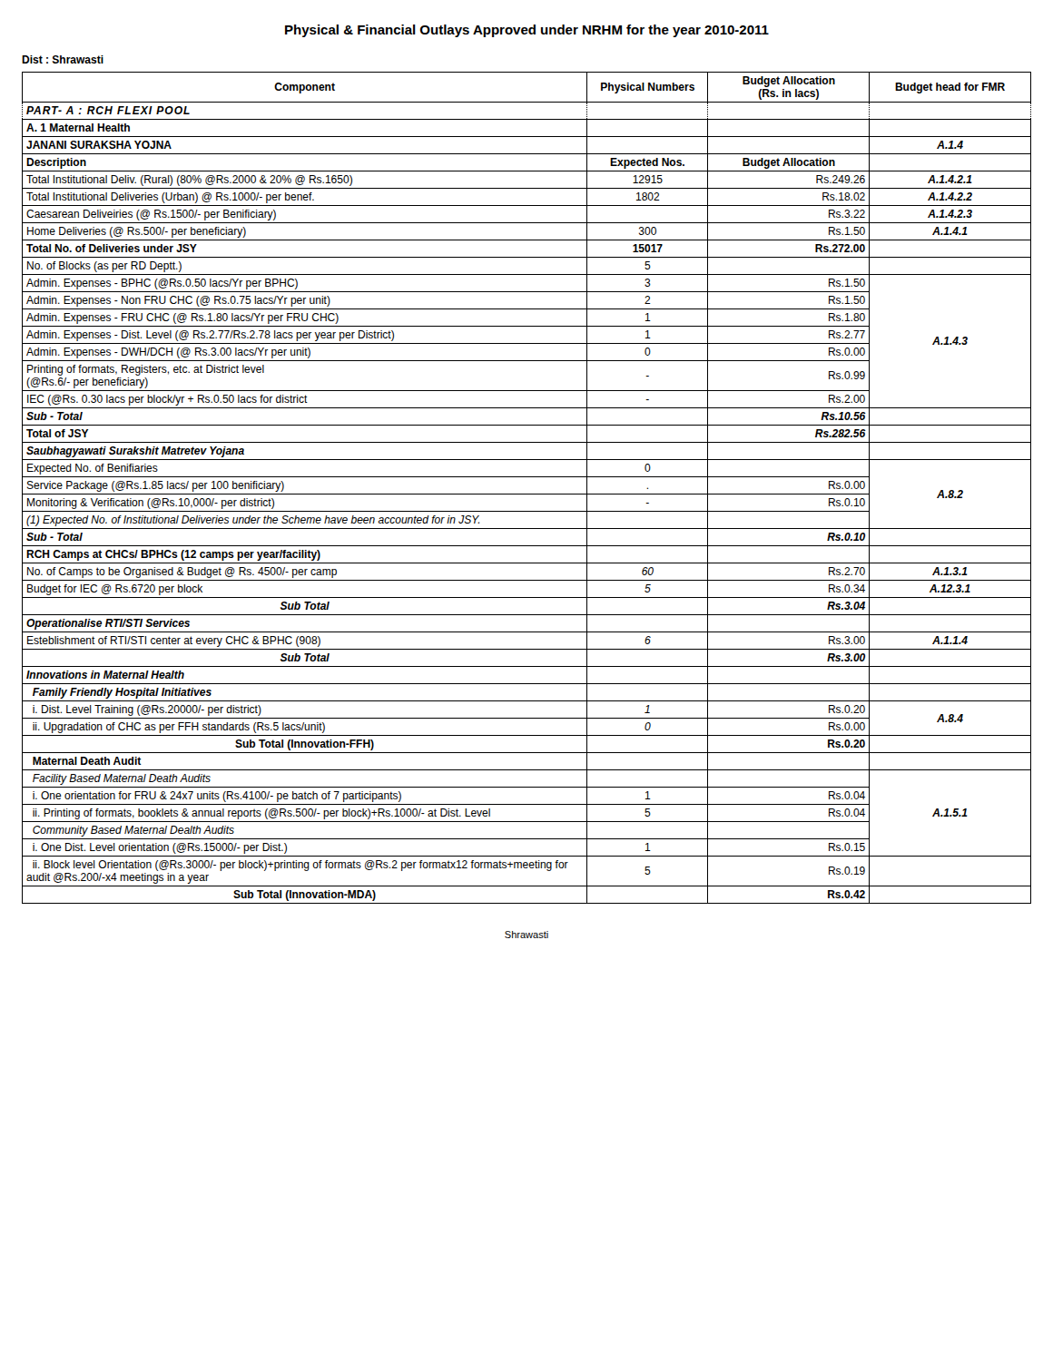Physical & Financial Outlays Approved under NRHM for the year 2010-2011
Dist : Shrawasti
| Component | Physical Numbers | Budget Allocation (Rs. in lacs) | Budget head for FMR |
| --- | --- | --- | --- |
| PART- A : RCH FLEXI POOL | | | |
| A. 1 Maternal Health | | | |
| JANANI SURAKSHA YOJNA | | | A.1.4 |
| Description | Expected Nos. | Budget Allocation | |
| Total Institutional Deliv. (Rural) (80% @Rs.2000 & 20% @ Rs.1650) | 12915 | Rs.249.26 | A.1.4.2.1 |
| Total Institutional Deliveries (Urban) @ Rs.1000/- per benef. | 1802 | Rs.18.02 | A.1.4.2.2 |
| Caesarean Deliveiries (@ Rs.1500/- per Benificiary) | | Rs.3.22 | A.1.4.2.3 |
| Home Deliveries (@ Rs.500/- per beneficiary) | 300 | Rs.1.50 | A.1.4.1 |
| Total No. of Deliveries under JSY | 15017 | Rs.272.00 | |
| No. of Blocks (as per RD Deptt.) | 5 | | |
| Admin. Expenses - BPHC (@Rs.0.50 lacs/Yr per BPHC) | 3 | Rs.1.50 | A.1.4.3 |
| Admin. Expenses - Non FRU CHC (@ Rs.0.75 lacs/Yr per unit) | 2 | Rs.1.50 |
| Admin. Expenses - FRU CHC (@ Rs.1.80 lacs/Yr per FRU CHC) | 1 | Rs.1.80 |
| Admin. Expenses - Dist. Level (@ Rs.2.77/Rs.2.78 lacs per year per District) | 1 | Rs.2.77 |
| Admin. Expenses - DWH/DCH (@ Rs.3.00 lacs/Yr per unit) | 0 | Rs.0.00 |
| Printing of formats, Registers, etc. at District level (@Rs.6/- per beneficiary) | - | Rs.0.99 |
| IEC (@Rs. 0.30 lacs per block/yr + Rs.0.50 lacs for district | - | Rs.2.00 |
| Sub - Total | | Rs.10.56 | |
| Total of JSY | | Rs.282.56 | |
| Saubhagyawati Surakshit Matretev Yojana | | | |
| Expected No. of Benifiaries | 0 | | A.8.2 |
| Service Package (@Rs.1.85 lacs/ per 100 benificiary) | . | Rs.0.00 |
| Monitoring & Verification (@Rs.10,000/- per district) | - | Rs.0.10 |
| (1) Expected No. of Institutional Deliveries under the Scheme have been accounted for in JSY. | | |
| Sub - Total | | Rs.0.10 | |
| RCH Camps at CHCs/ BPHCs (12 camps per year/facility) | | | |
| No. of Camps to be Organised & Budget @ Rs. 4500/- per camp | 60 | Rs.2.70 | A.1.3.1 |
| Budget for IEC @ Rs.6720 per block | 5 | Rs.0.34 | A.12.3.1 |
| Sub Total | | Rs.3.04 | |
| Operationalise RTI/STI Services | | | |
| Esteblishment of RTI/STI center at every CHC & BPHC (908) | 6 | Rs.3.00 | A.1.1.4 |
| Sub Total | | Rs.3.00 | |
| Innovations in Maternal Health | | | |
| Family Friendly Hospital Initiatives | | | |
| i. Dist. Level Training (@Rs.20000/- per district) | 1 | Rs.0.20 | A.8.4 |
| ii. Upgradation of CHC as per FFH standards (Rs.5 lacs/unit) | 0 | Rs.0.00 |
| Sub Total (Innovation-FFH) | | Rs.0.20 | |
| Maternal Death Audit | | | |
| Facility Based Maternal Death Audits | | | A.1.5.1 |
| i. One orientation for FRU & 24x7 units (Rs.4100/- pe batch of 7 participants) | 1 | Rs.0.04 |
| ii. Printing of formats, booklets & annual reports (@Rs.500/- per block)+Rs.1000/- at Dist. Level | 5 | Rs.0.04 |
| Community Based Maternal Dealth Audits | | |
| i. One Dist. Level orientation (@Rs.15000/- per Dist.) | 1 | Rs.0.15 |
| ii. Block level Orientation (@Rs.3000/- per block)+printing of formats @Rs.2 per formatx12 formats+meeting for audit @Rs.200/-x4 meetings in a year | 5 | Rs.0.19 | |
| Sub Total (Innovation-MDA) | | Rs.0.42 | |
Shrawasti